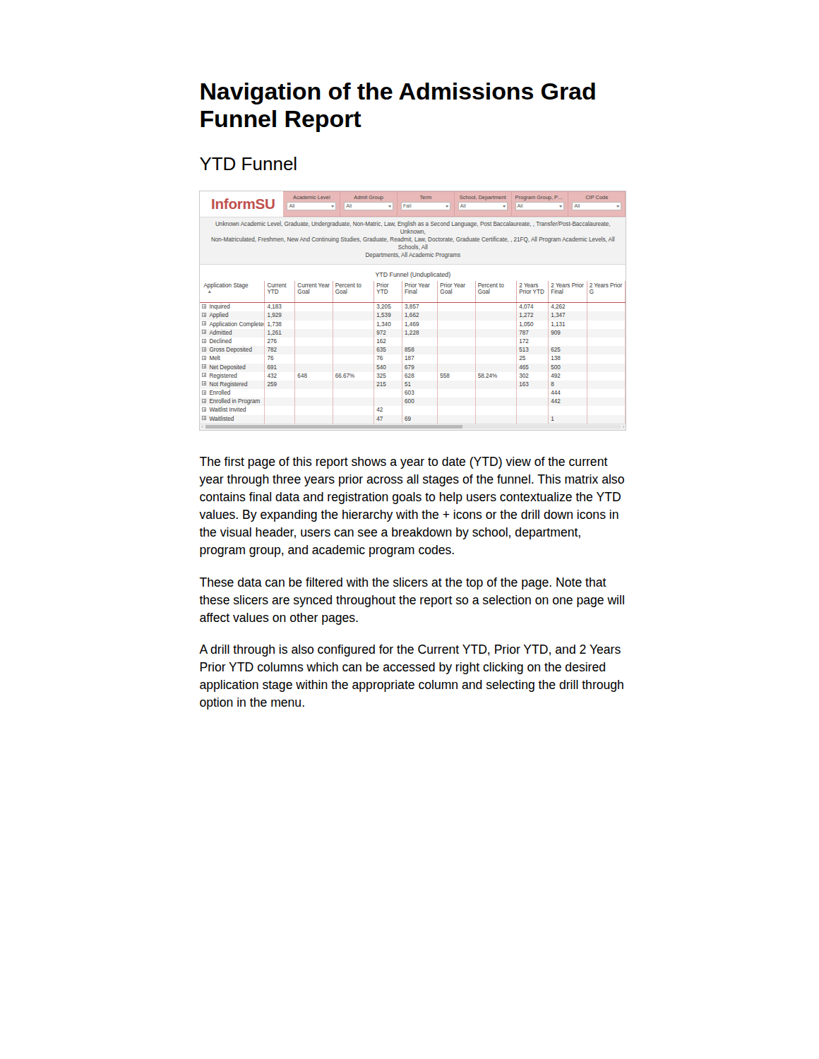Navigation of the Admissions Grad Funnel Report
YTD Funnel
InformSU
Academic Level
All▾
Admit Group
All▾
Term
Fall▾
School, Department
All▾
Program Group, Program
All▾
CIP Code
All▾
Unknown Academic Level, Graduate, Undergraduate, Non-Matric, Law, English as a Second Language, Post Baccalaureate, , Transfer/Post-Baccalaureate, Unknown,
Non-Matriculated, Freshmen, New And Continuing Studies, Graduate, Readmit, Law, Doctorate, Graduate Certificate, , 21FQ, All Program Academic Levels, All Schools, All
Departments, All Academic Programs
YTD Funnel (Unduplicated)
| Application Stage ▲ | Current YTD | Current Year Goal | Percent to Goal | Prior YTD | Prior Year Final | Prior Year Goal | Percent to Goal | 2 Years Prior YTD | 2 Years Prior Final | 2 Years Prior G |
| --- | --- | --- | --- | --- | --- | --- | --- | --- | --- | --- |
| + Inquired | 4,183 | | | 3,205 | 3,857 | | | 4,074 | 4,262 | |
| + Applied | 1,929 | | | 1,539 | 1,662 | | | 1,272 | 1,347 | |
| + Application Completed | 1,738 | | | 1,340 | 1,469 | | | 1,050 | 1,131 | |
| + Admitted | 1,261 | | | 972 | 1,228 | | | 787 | 909 | |
| + Declined | 276 | | | 162 | | | | 172 | | |
| + Gross Deposited | 782 | | | 635 | 858 | | | 513 | 625 | |
| + Melt | 76 | | | 76 | 187 | | | 25 | 138 | |
| + Net Deposited | 691 | | | 540 | 679 | | | 465 | 500 | |
| + Registered | 432 | 648 | 66.67% | 325 | 628 | 558 | 58.24% | 302 | 492 | |
| + Not Registered | 259 | | | 215 | 51 | | | 163 | 8 | |
| + Enrolled | | | | | 603 | | | | 444 | |
| + Enrolled in Program | | | | | 600 | | | | 442 | |
| + Waitlist Invited | | | | 42 | | | | | | |
| + Waitlisted | | | | 47 | 69 | | | | 1 | |
‹
›
The first page of this report shows a year to date (YTD) view of the current year through three years prior across all stages of the funnel. This matrix also contains final data and registration goals to help users contextualize the YTD values. By expanding the hierarchy with the + icons or the drill down icons in the visual header, users can see a breakdown by school, department, program group, and academic program codes.
These data can be filtered with the slicers at the top of the page. Note that these slicers are synced throughout the report so a selection on one page will affect values on other pages.
A drill through is also configured for the Current YTD, Prior YTD, and 2 Years Prior YTD columns which can be accessed by right clicking on the desired application stage within the appropriate column and selecting the drill through option in the menu.